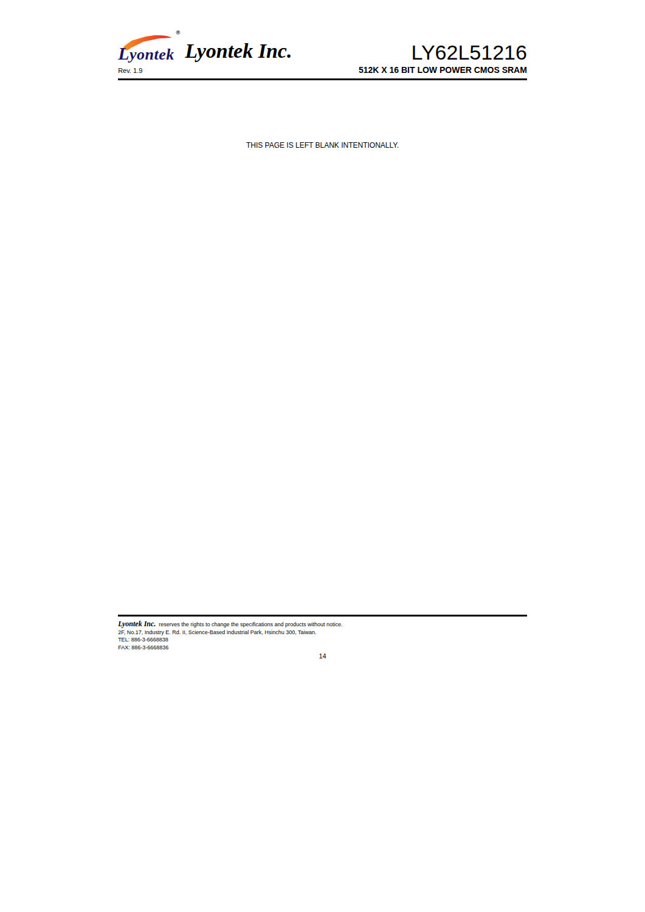® Lyontek
Lyontek Inc.
LY62L51216
Rev. 1.9
512K X 16 BIT LOW POWER CMOS SRAM
THIS PAGE IS LEFT BLANK INTENTIONALLY.
Lyontek Inc. reserves the rights to change the specifications and products without notice.
2F, No.17, Industry E. Rd. II, Science-Based Industrial Park, Hsinchu 300, Taiwan.
TEL: 886-3-6668838
FAX: 886-3-6668836
14